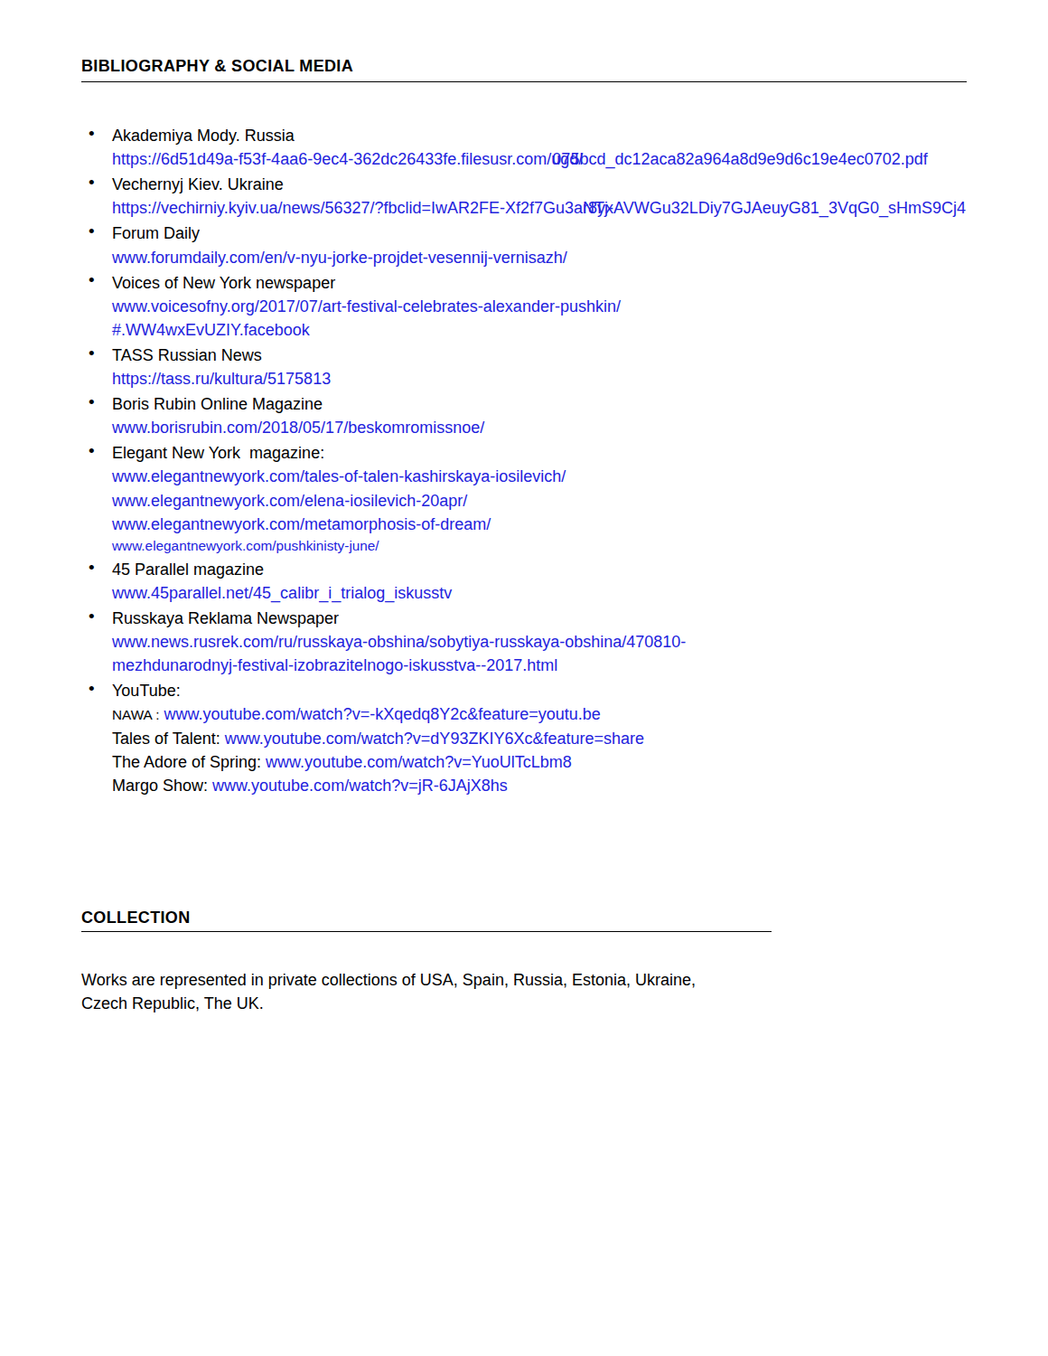BIBLIOGRAPHY & SOCIAL MEDIA
Akademiya Mody. Russia
https://6d51d49a-f53f-4aa6-9ec4-362dc26433fe.filesusr.com/ugd/075bcd_dc12aca82a964a8d9e9d6c19e4ec0702.pdf
Vechernyj Kiev. Ukraine
https://vechirniy.kyiv.ua/news/56327/?fbclid=IwAR2FE-Xf2f7Gu3aNTj-r8yxAVWGu32LDiy7GJAeuyG81_3VqG0_sHmS9Cj4
Forum Daily
www.forumdaily.com/en/v-nyu-jorke-projdet-vesennij-vernisazh/
Voices of New York newspaper
www.voicesofny.org/2017/07/art-festival-celebrates-alexander-pushkin/
#.WW4wxEvUZIY.facebook
TASS Russian News
https://tass.ru/kultura/5175813
Boris Rubin Online Magazine
www.borisrubin.com/2018/05/17/beskomromissnoe/
Elegant New York magazine:
www.elegantnewyork.com/tales-of-talen-kashirskaya-iosilevich/ www.elegantnewyork.com/elena-iosilevich-20apr/ www.elegantnewyork.com/metamorphosis-of-dream/ www.elegantnewyork.com/pushkinisty-june/
45 Parallel magazine
www.45parallel.net/45_calibr_i_trialog_iskusstv
Russkaya Reklama Newspaper
www.news.rusrek.com/ru/russkaya-obshina/sobytiya-russkaya-obshina/470810-
mezhdunarodnyj-festival-izobrazitelnogo-iskusstva--2017.html
YouTube:
NAWA : www.youtube.com/watch?v=-kXqedq8Y2c&feature=youtu.be
Tales of Talent: www.youtube.com/watch?v=dY93ZKIY6Xc&feature=share
The Adore of Spring: www.youtube.com/watch?v=YuoUlTcLbm8
Margo Show: www.youtube.com/watch?v=jR-6JAjX8hs
COLLECTION
Works are represented in private collections of USA, Spain, Russia, Estonia, Ukraine,
Czech Republic, The UK.